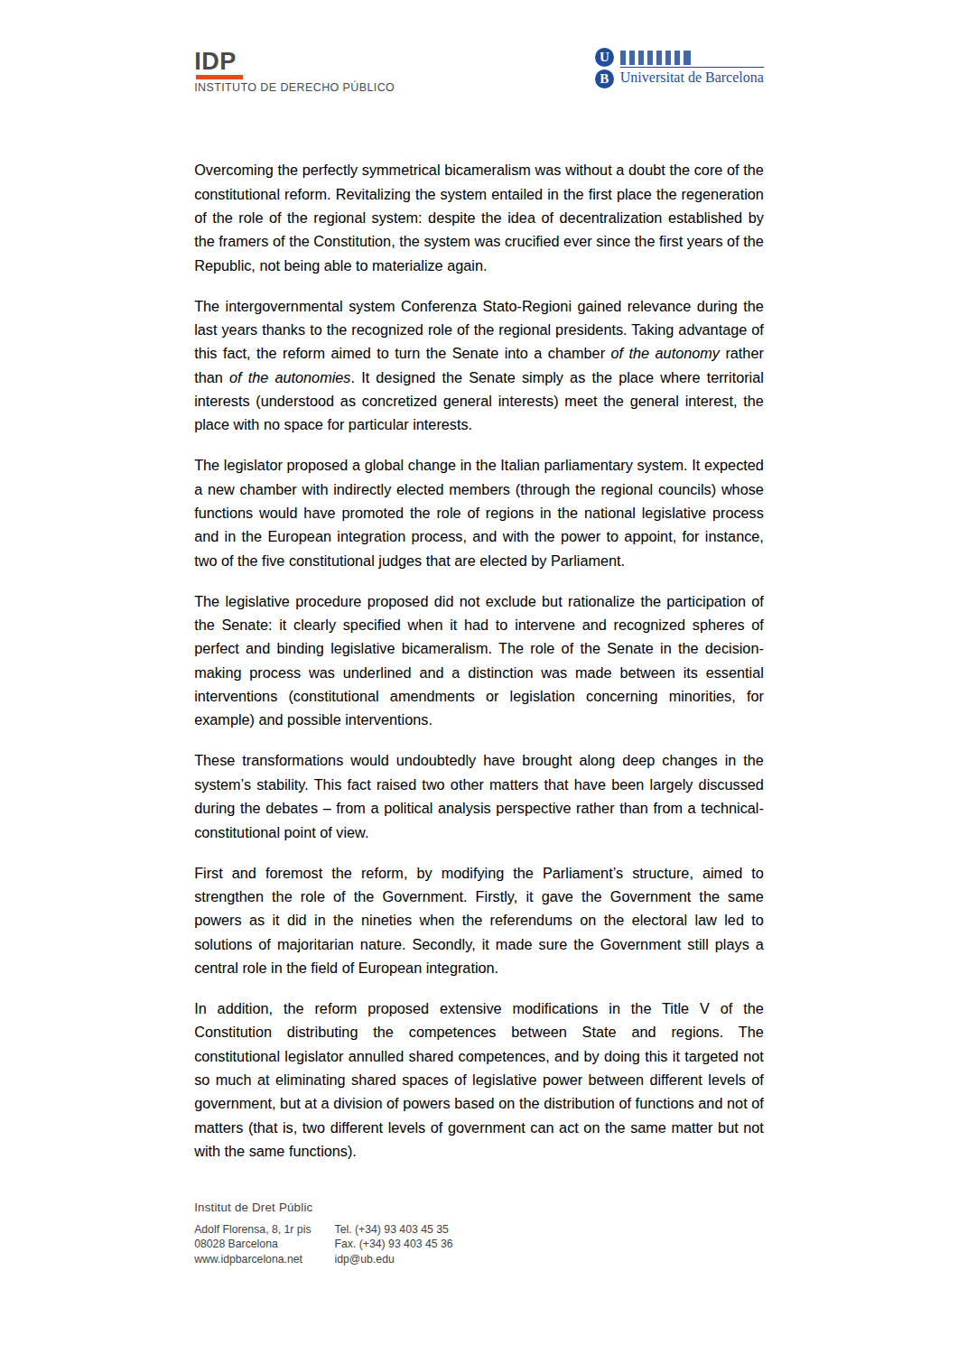IDP
INSTITUTO DE DERECHO PÚBLICO
U B
Universitat de Barcelona
Overcoming the perfectly symmetrical bicameralism was without a doubt the core of the constitutional reform. Revitalizing the system entailed in the first place the regeneration of the role of the regional system: despite the idea of decentralization established by the framers of the Constitution, the system was crucified ever since the first years of the Republic, not being able to materialize again.
The intergovernmental system Conferenza Stato-Regioni gained relevance during the last years thanks to the recognized role of the regional presidents. Taking advantage of this fact, the reform aimed to turn the Senate into a chamber of the autonomy rather than of the autonomies. It designed the Senate simply as the place where territorial interests (understood as concretized general interests) meet the general interest, the place with no space for particular interests.
The legislator proposed a global change in the Italian parliamentary system. It expected a new chamber with indirectly elected members (through the regional councils) whose functions would have promoted the role of regions in the national legislative process and in the European integration process, and with the power to appoint, for instance, two of the five constitutional judges that are elected by Parliament.
The legislative procedure proposed did not exclude but rationalize the participation of the Senate: it clearly specified when it had to intervene and recognized spheres of perfect and binding legislative bicameralism. The role of the Senate in the decision-making process was underlined and a distinction was made between its essential interventions (constitutional amendments or legislation concerning minorities, for example) and possible interventions.
These transformations would undoubtedly have brought along deep changes in the system’s stability. This fact raised two other matters that have been largely discussed during the debates – from a political analysis perspective rather than from a technical-constitutional point of view.
First and foremost the reform, by modifying the Parliament’s structure, aimed to strengthen the role of the Government. Firstly, it gave the Government the same powers as it did in the nineties when the referendums on the electoral law led to solutions of majoritarian nature. Secondly, it made sure the Government still plays a central role in the field of European integration.
In addition, the reform proposed extensive modifications in the Title V of the Constitution distributing the competences between State and regions. The constitutional legislator annulled shared competences, and by doing this it targeted not so much at eliminating shared spaces of legislative power between different levels of government, but at a division of powers based on the distribution of functions and not of matters (that is, two different levels of government can act on the same matter but not with the same functions).
Institut de Dret Públic
| Adolf Florensa, 8, 1r pis | Tel. (+34) 93 403 45 35 |
| 08028 Barcelona | Fax. (+34) 93 403 45 36 |
| www.idpbarcelona.net | idp@ub.edu |